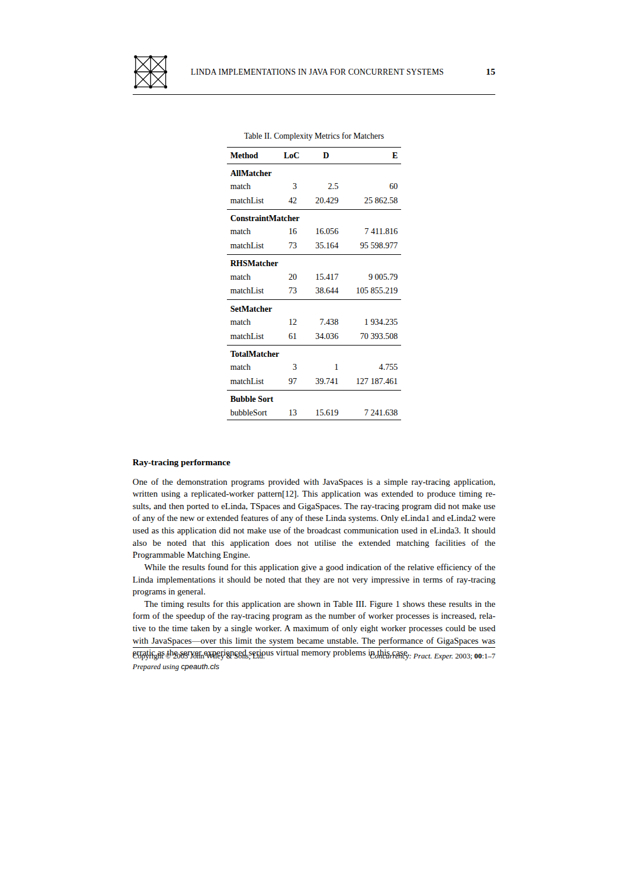Linda implementations in Java for concurrent systems 15
Table II. Complexity Metrics for Matchers
| Method | LoC | D | E |
| --- | --- | --- | --- |
| AllMatcher |
| match | 3 | 2.5 | 60 |
| matchList | 42 | 20.429 | 25 862.58 |
| ConstraintMatcher |
| match | 16 | 16.056 | 7 411.816 |
| matchList | 73 | 35.164 | 95 598.977 |
| RHSMatcher |
| match | 20 | 15.417 | 9 005.79 |
| matchList | 73 | 38.644 | 105 855.219 |
| SetMatcher |
| match | 12 | 7.438 | 1 934.235 |
| matchList | 61 | 34.036 | 70 393.508 |
| TotalMatcher |
| match | 3 | 1 | 4.755 |
| matchList | 97 | 39.741 | 127 187.461 |
| Bubble Sort |
| bubbleSort | 13 | 15.619 | 7 241.638 |
Ray-tracing performance
One of the demonstration programs provided with JavaSpaces is a simple ray-tracing application, written using a replicated-worker pattern[12]. This application was extended to produce timing results, and then ported to eLinda, TSpaces and GigaSpaces. The ray-tracing program did not make use of any of the new or extended features of any of these Linda systems. Only eLinda1 and eLinda2 were used as this application did not make use of the broadcast communication used in eLinda3. It should also be noted that this application does not utilise the extended matching facilities of the Programmable Matching Engine.
While the results found for this application give a good indication of the relative efficiency of the Linda implementations it should be noted that they are not very impressive in terms of ray-tracing programs in general.
The timing results for this application are shown in Table III. Figure 1 shows these results in the form of the speedup of the ray-tracing program as the number of worker processes is increased, relative to the time taken by a single worker. A maximum of only eight worker processes could be used with JavaSpaces—over this limit the system became unstable. The performance of GigaSpaces was erratic as the server experienced serious virtual memory problems in this case.
Copyright © 2003 John Wiley & Sons, Ltd.
Prepared using cpeauth.cls
Concurrency: Pract. Exper. 2003; 00:1–7